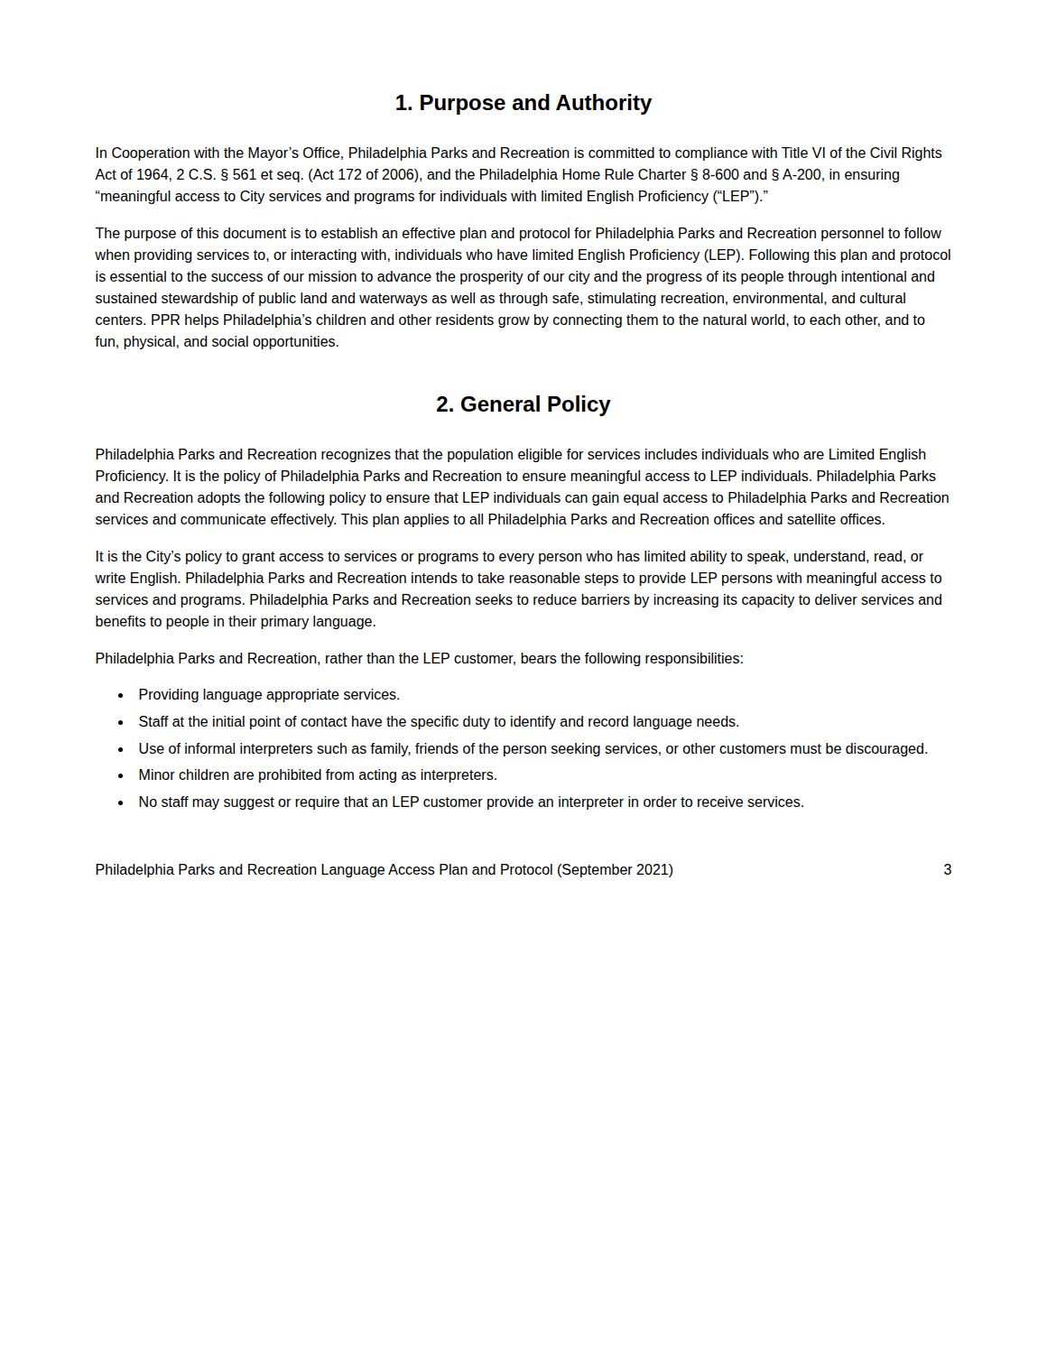1. Purpose and Authority
In Cooperation with the Mayor’s Office, Philadelphia Parks and Recreation is committed to compliance with Title VI of the Civil Rights Act of 1964, 2 C.S. § 561 et seq. (Act 172 of 2006), and the Philadelphia Home Rule Charter § 8-600 and § A-200, in ensuring “meaningful access to City services and programs for individuals with limited English Proficiency (“LEP”).”
The purpose of this document is to establish an effective plan and protocol for Philadelphia Parks and Recreation personnel to follow when providing services to, or interacting with, individuals who have limited English Proficiency (LEP). Following this plan and protocol is essential to the success of our mission to advance the prosperity of our city and the progress of its people through intentional and sustained stewardship of public land and waterways as well as through safe, stimulating recreation, environmental, and cultural centers. PPR helps Philadelphia’s children and other residents grow by connecting them to the natural world, to each other, and to fun, physical, and social opportunities.
2. General Policy
Philadelphia Parks and Recreation recognizes that the population eligible for services includes individuals who are Limited English Proficiency. It is the policy of Philadelphia Parks and Recreation to ensure meaningful access to LEP individuals. Philadelphia Parks and Recreation adopts the following policy to ensure that LEP individuals can gain equal access to Philadelphia Parks and Recreation services and communicate effectively. This plan applies to all Philadelphia Parks and Recreation offices and satellite offices.
It is the City’s policy to grant access to services or programs to every person who has limited ability to speak, understand, read, or write English. Philadelphia Parks and Recreation intends to take reasonable steps to provide LEP persons with meaningful access to services and programs. Philadelphia Parks and Recreation seeks to reduce barriers by increasing its capacity to deliver services and benefits to people in their primary language.
Philadelphia Parks and Recreation, rather than the LEP customer, bears the following responsibilities:
Providing language appropriate services.
Staff at the initial point of contact have the specific duty to identify and record language needs.
Use of informal interpreters such as family, friends of the person seeking services, or other customers must be discouraged.
Minor children are prohibited from acting as interpreters.
No staff may suggest or require that an LEP customer provide an interpreter in order to receive services.
Philadelphia Parks and Recreation Language Access Plan and Protocol (September 2021) 3